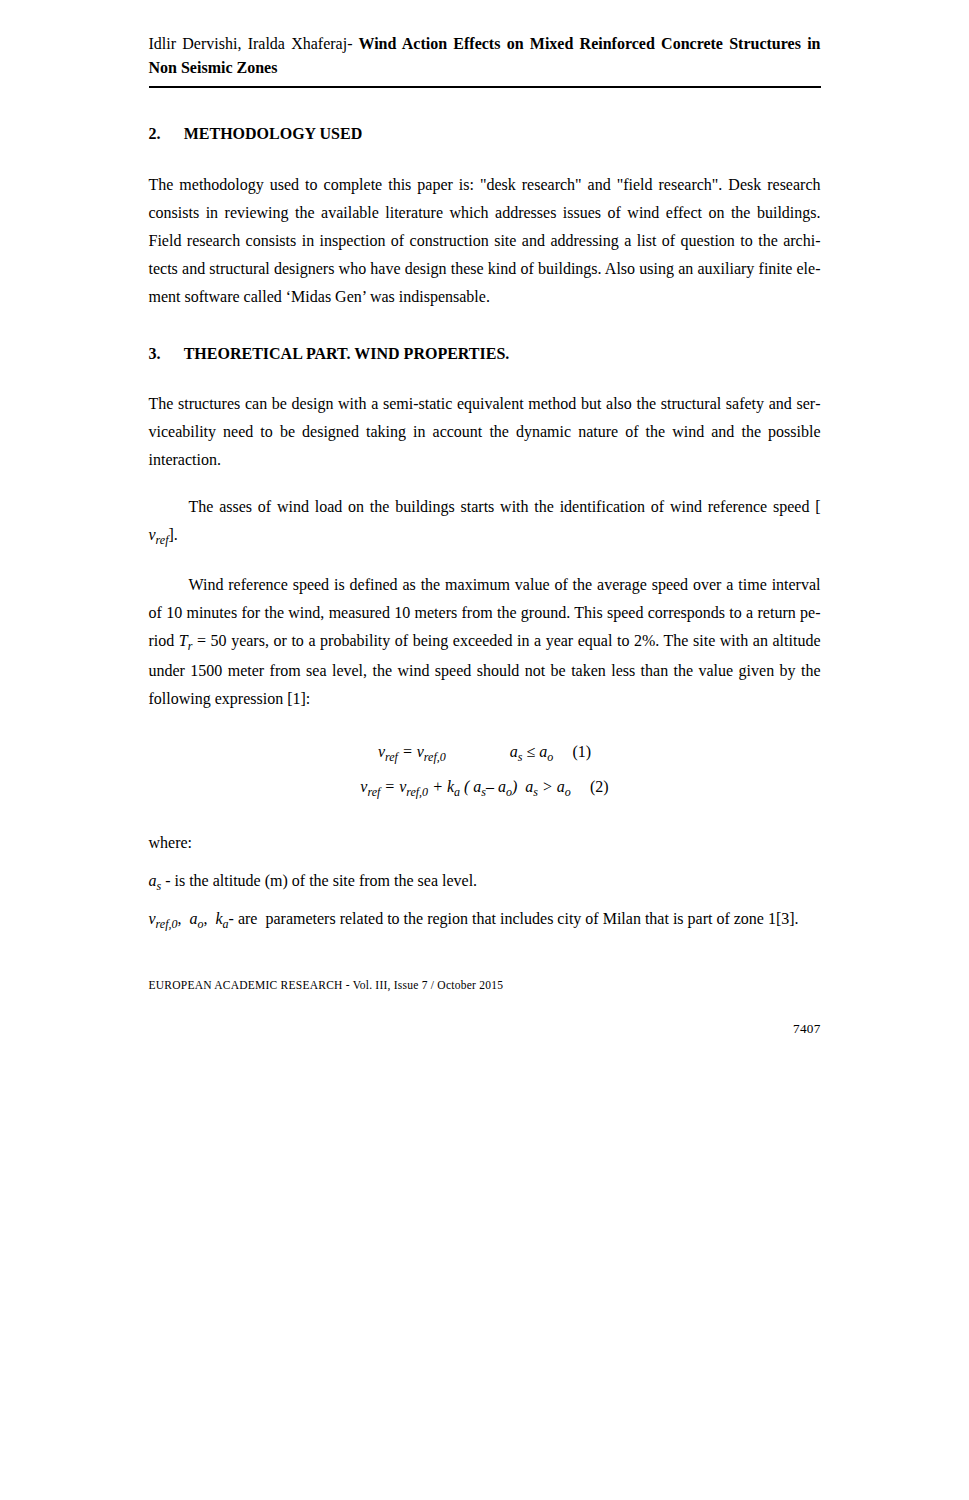Idlir Dervishi, Iralda Xhaferaj- Wind Action Effects on Mixed Reinforced Concrete Structures in Non Seismic Zones
2. METHODOLOGY USED
The methodology used to complete this paper is: "desk research" and "field research". Desk research consists in reviewing the available literature which addresses issues of wind effect on the buildings. Field research consists in inspection of construction site and addressing a list of question to the architects and structural designers who have design these kind of buildings. Also using an auxiliary finite element software called ‘Midas Gen’ was indispensable.
3. THEORETICAL PART. WIND PROPERTIES.
The structures can be design with a semi-static equivalent method but also the structural safety and serviceability need to be designed taking in account the dynamic nature of the wind and the possible interaction.
The asses of wind load on the buildings starts with the identification of wind reference speed [ vref].
Wind reference speed is defined as the maximum value of the average speed over a time interval of 10 minutes for the wind, measured 10 meters from the ground. This speed corresponds to a return period Tr = 50 years, or to a probability of being exceeded in a year equal to 2%. The site with an altitude under 1500 meter from sea level, the wind speed should not be taken less than the value given by the following expression [1]:
vref = vref,0 as ≤ ao(1) vref = vref,0 + ka ( as– ao) as > ao(2)
where:
as - is the altitude (m) of the site from the sea level.
vref,0, ao, ka- are parameters related to the region that includes city of Milan that is part of zone 1[3].
EUROPEAN ACADEMIC RESEARCH - Vol. III, Issue 7 / October 2015
7407